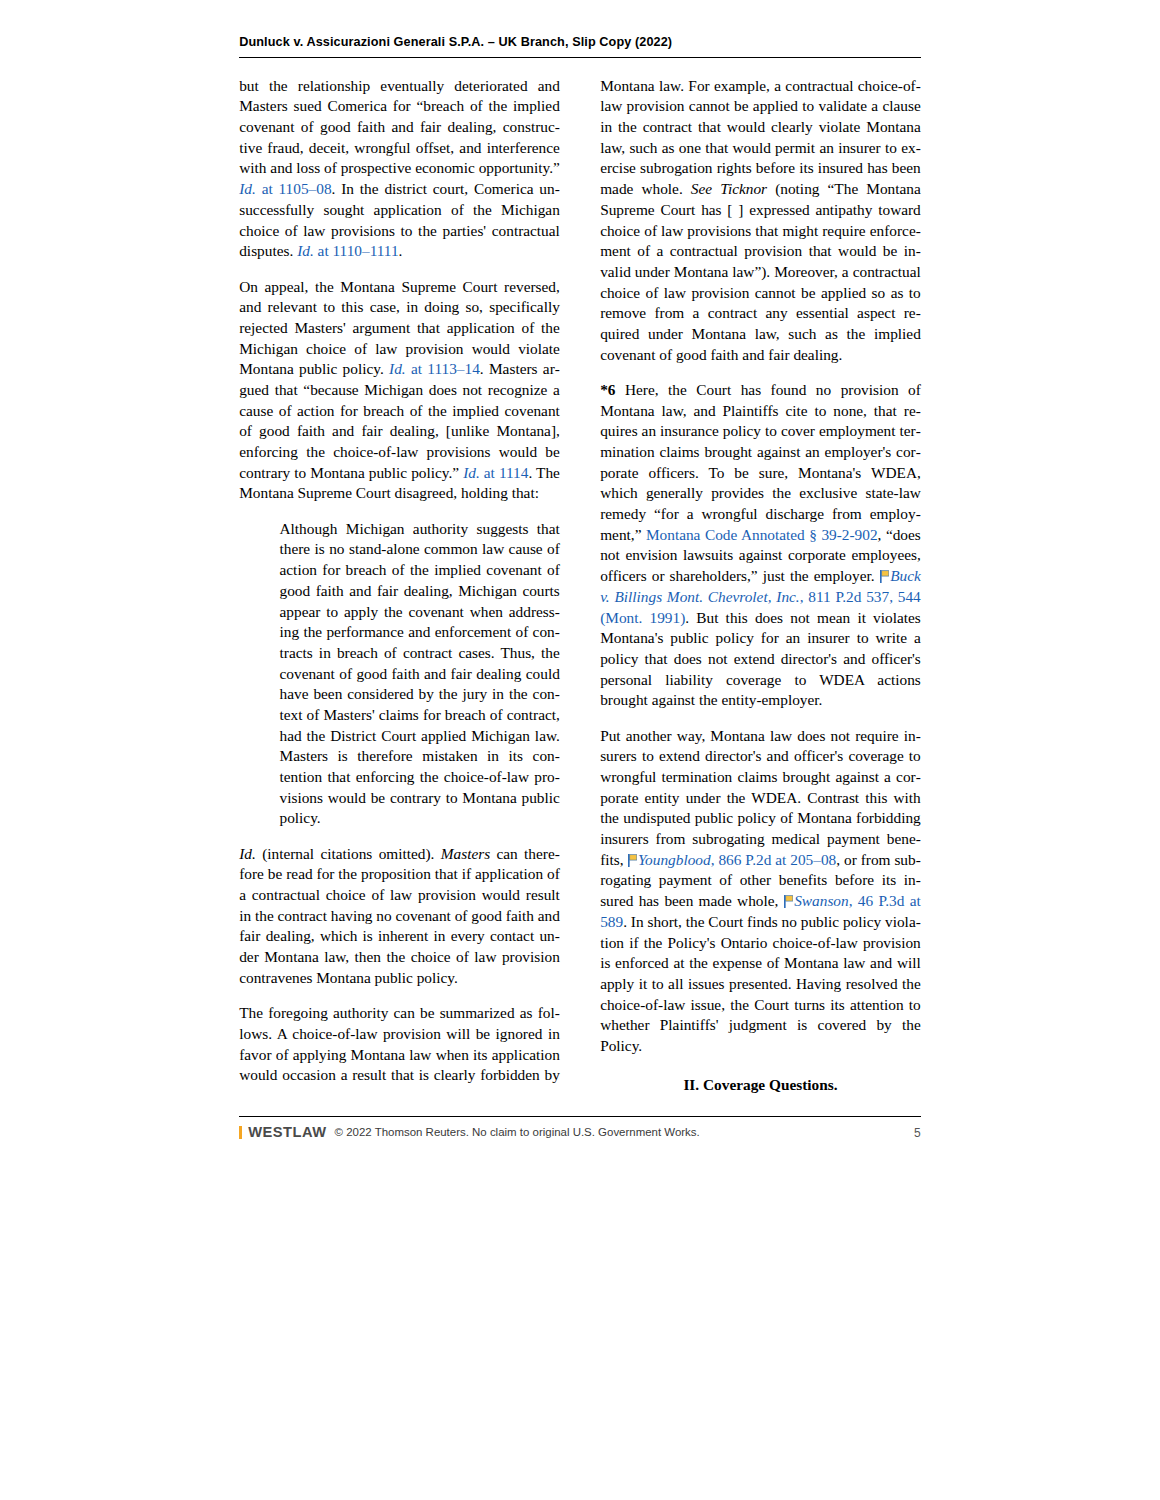Dunluck v. Assicurazioni Generali S.P.A. – UK Branch, Slip Copy (2022)
but the relationship eventually deteriorated and Masters sued Comerica for “breach of the implied covenant of good faith and fair dealing, constructive fraud, deceit, wrongful offset, and interference with and loss of prospective economic opportunity.” Id. at 1105–08. In the district court, Comerica unsuccessfully sought application of the Michigan choice of law provisions to the parties' contractual disputes. Id. at 1110–1111.
On appeal, the Montana Supreme Court reversed, and relevant to this case, in doing so, specifically rejected Masters' argument that application of the Michigan choice of law provision would violate Montana public policy. Id. at 1113–14. Masters argued that “because Michigan does not recognize a cause of action for breach of the implied covenant of good faith and fair dealing, [unlike Montana], enforcing the choice-of-law provisions would be contrary to Montana public policy.” Id. at 1114. The Montana Supreme Court disagreed, holding that:
Although Michigan authority suggests that there is no stand-alone common law cause of action for breach of the implied covenant of good faith and fair dealing, Michigan courts appear to apply the covenant when addressing the performance and enforcement of contracts in breach of contract cases. Thus, the covenant of good faith and fair dealing could have been considered by the jury in the context of Masters' claims for breach of contract, had the District Court applied Michigan law. Masters is therefore mistaken in its contention that enforcing the choice-of-law provisions would be contrary to Montana public policy.
Id. (internal citations omitted). Masters can therefore be read for the proposition that if application of a contractual choice of law provision would result in the contract having no covenant of good faith and fair dealing, which is inherent in every contact under Montana law, then the choice of law provision contravenes Montana public policy.
The foregoing authority can be summarized as follows. A choice-of-law provision will be ignored in favor of applying Montana law when its application would occasion a result that is clearly forbidden by Montana law. For example, a contractual choice-of-law provision cannot be applied to validate a clause in the contract that would clearly violate Montana law, such as one that would permit an insurer to exercise subrogation rights before its insured has been made whole. See Ticknor (noting “The Montana Supreme Court has [ ] expressed antipathy toward choice of law provisions that might require enforcement of a contractual provision that would be invalid under Montana law”). Moreover, a contractual choice of law provision cannot be applied so as to remove from a contract any essential aspect required under Montana law, such as the implied covenant of good faith and fair dealing.
*6 Here, the Court has found no provision of Montana law, and Plaintiffs cite to none, that requires an insurance policy to cover employment termination claims brought against an employer's corporate officers. To be sure, Montana's WDEA, which generally provides the exclusive state-law remedy “for a wrongful discharge from employment,” Montana Code Annotated § 39-2-902, “does not envision lawsuits against corporate employees, officers or shareholders,” just the employer. Buck v. Billings Mont. Chevrolet, Inc., 811 P.2d 537, 544 (Mont. 1991). But this does not mean it violates Montana's public policy for an insurer to write a policy that does not extend director's and officer's personal liability coverage to WDEA actions brought against the entity-employer.
Put another way, Montana law does not require insurers to extend director's and officer's coverage to wrongful termination claims brought against a corporate entity under the WDEA. Contrast this with the undisputed public policy of Montana forbidding insurers from subrogating medical payment benefits, Youngblood, 866 P.2d at 205–08, or from subrogating payment of other benefits before its insured has been made whole, Swanson, 46 P.3d at 589. In short, the Court finds no public policy violation if the Policy's Ontario choice-of-law provision is enforced at the expense of Montana law and will apply it to all issues presented. Having resolved the choice-of-law issue, the Court turns its attention to whether Plaintiffs' judgment is covered by the Policy.
II. Coverage Questions.
WESTLAW © 2022 Thomson Reuters. No claim to original U.S. Government Works. 5